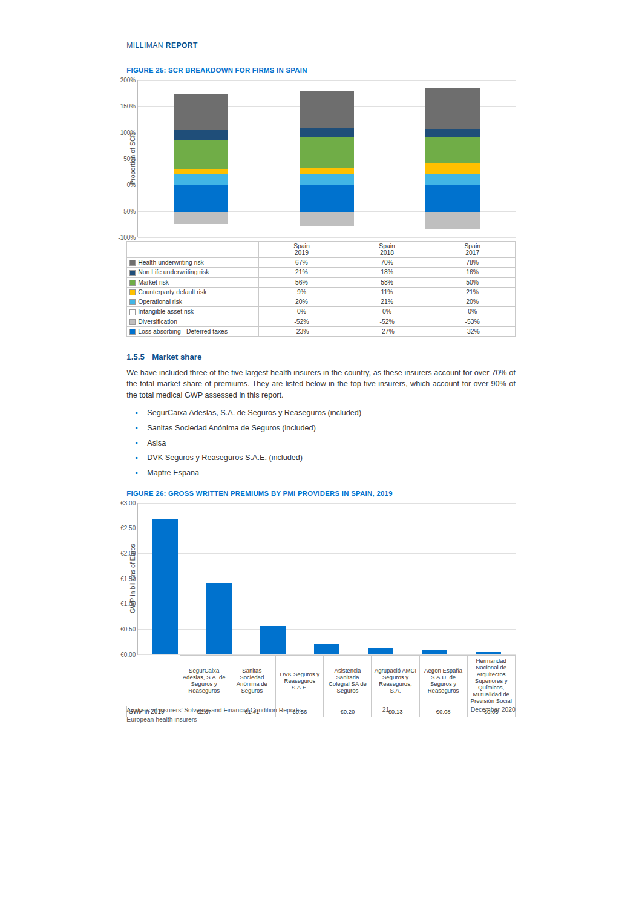MILLIMAN REPORT
FIGURE 25: SCR BREAKDOWN FOR FIRMS IN SPAIN
Proportion of SCR
200%
150%
100%
50%
0%
-50%
-100%
| | Spain 2019 | Spain 2018 | Spain 2017 |
| --- | --- | --- | --- |
| Health underwriting risk | 67% | 70% | 78% |
| Non Life underwriting risk | 21% | 18% | 16% |
| Market risk | 56% | 58% | 50% |
| Counterparty default risk | 9% | 11% | 21% |
| Operational risk | 20% | 21% | 20% |
| Intangible asset risk | 0% | 0% | 0% |
| Diversification | -52% | -52% | -53% |
| Loss absorbing - Deferred taxes | -23% | -27% | -32% |
1.5.5 Market share
We have included three of the five largest health insurers in the country, as these insurers account for over 70% of the total market share of premiums. They are listed below in the top five insurers, which account for over 90% of the total medical GWP assessed in this report.
SegurCaixa Adeslas, S.A. de Seguros y Reaseguros (included)
Sanitas Sociedad Anónima de Seguros (included)
Asisa
DVK Seguros y Reaseguros S.A.E. (included)
Mapfre Espana
FIGURE 26: GROSS WRITTEN PREMIUMS BY PMI PROVIDERS IN SPAIN, 2019
GWP in billions of Euros
€3.00
€2.50
€2.00
€1.50
€1.00
€0.50
€0.00
| | SegurCaixa Adeslas, S.A. de Seguros y Reaseguros | Sanitas Sociedad Anónima de Seguros | DVK Seguros y Reaseguros S.A.E. | Asistencia Sanitaria Colegial SA de Seguros | Agrupació AMCI Seguros y Reaseguros, S.A. | Aegon España S.A.U. de Seguros y Reaseguros | Hermandad Nacional de Arquitectos Superiores y Químicos, Mutualidad de Previsión Social |
| GWP in 2019 | €2.67 | €1.41 | €0.56 | €0.20 | €0.13 | €0.08 | €0.05 |
Analysis of insurers’ Solvency and Financial Condition Reports
European health insurers
21
December 2020